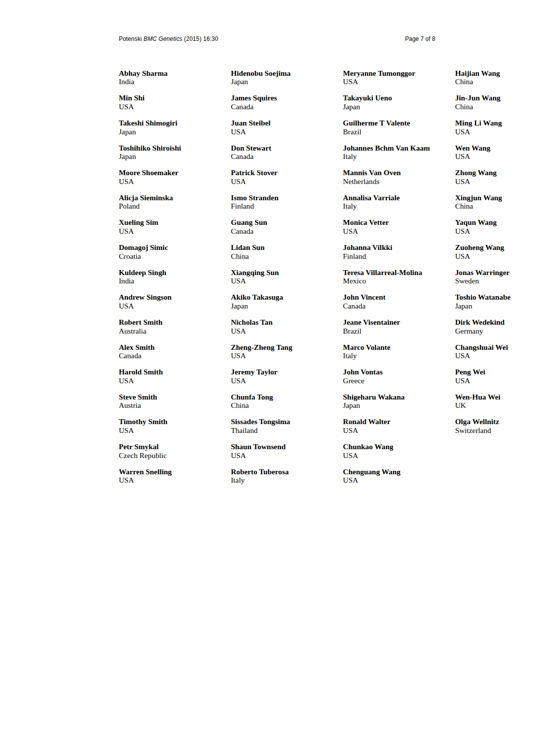Potenski BMC Genetics (2015) 16:30
Page 7 of 8
Abhay Sharma
India
Min Shi
USA
Takeshi Shimogiri
Japan
Toshihiko Shiroishi
Japan
Moore Shoemaker
USA
Alicja Sieminska
Poland
Xueling Sim
USA
Domagoj Simic
Croatia
Kuldeep Singh
India
Andrew Singson
USA
Robert Smith
Australia
Alex Smith
Canada
Harold Smith
USA
Steve Smith
Austria
Timothy Smith
USA
Petr Smykal
Czech Republic
Warren Snelling
USA
Hidenobu Soejima
Japan
James Squires
Canada
Juan Steibel
USA
Don Stewart
Canada
Patrick Stover
USA
Ismo Stranden
Finland
Guang Sun
Canada
Lidan Sun
China
Xiangqing Sun
USA
Akiko Takasuga
Japan
Nicholas Tan
USA
Zheng-Zheng Tang
USA
Jeremy Taylor
USA
Chunfa Tong
China
Sissades Tongsima
Thailand
Shaun Townsend
USA
Roberto Tuberosa
Italy
Meryanne Tumonggor
USA
Takayuki Ueno
Japan
Guilherme T Valente
Brazil
Johannes Bchm Van Kaam
Italy
Mannis Van Oven
Netherlands
Annalisa Varriale
Italy
Monica Vetter
USA
Johanna Vilkki
Finland
Teresa Villarreal-Molina
Mexico
John Vincent
Canada
Jeane Visentainer
Brazil
Marco Volante
Italy
John Vontas
Greece
Shigeharu Wakana
Japan
Ronald Walter
USA
Chunkao Wang
USA
Chenguang Wang
USA
Haijian Wang
China
Jin-Jun Wang
China
Ming Li Wang
USA
Wen Wang
USA
Zhong Wang
USA
Xingjun Wang
China
Yaqun Wang
USA
Zuoheng Wang
USA
Jonas Warringer
Sweden
Toshio Watanabe
Japan
Dirk Wedekind
Germany
Changshuai Wei
USA
Peng Wei
USA
Wen-Hua Wei
UK
Olga Wellnitz
Switzerland